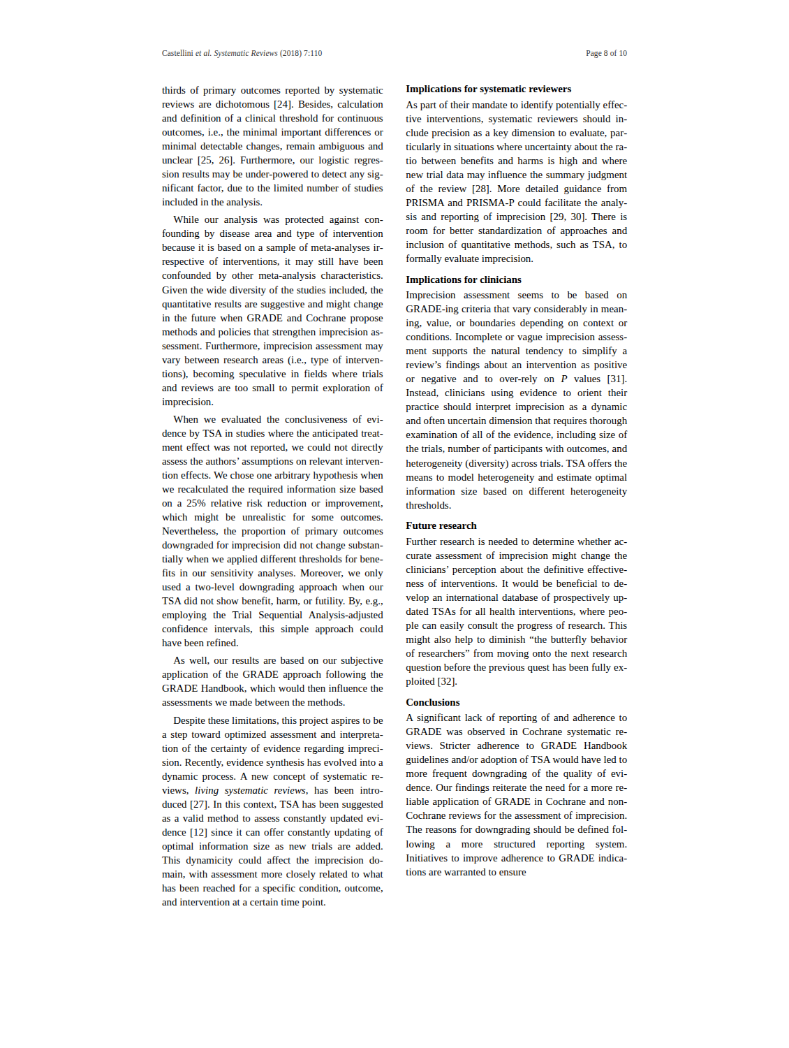Castellini et al. Systematic Reviews (2018) 7:110
Page 8 of 10
thirds of primary outcomes reported by systematic reviews are dichotomous [24]. Besides, calculation and definition of a clinical threshold for continuous outcomes, i.e., the minimal important differences or minimal detectable changes, remain ambiguous and unclear [25, 26]. Furthermore, our logistic regression results may be under-powered to detect any significant factor, due to the limited number of studies included in the analysis.
While our analysis was protected against confounding by disease area and type of intervention because it is based on a sample of meta-analyses irrespective of interventions, it may still have been confounded by other meta-analysis characteristics. Given the wide diversity of the studies included, the quantitative results are suggestive and might change in the future when GRADE and Cochrane propose methods and policies that strengthen imprecision assessment. Furthermore, imprecision assessment may vary between research areas (i.e., type of interventions), becoming speculative in fields where trials and reviews are too small to permit exploration of imprecision.
When we evaluated the conclusiveness of evidence by TSA in studies where the anticipated treatment effect was not reported, we could not directly assess the authors’ assumptions on relevant intervention effects. We chose one arbitrary hypothesis when we recalculated the required information size based on a 25% relative risk reduction or improvement, which might be unrealistic for some outcomes. Nevertheless, the proportion of primary outcomes downgraded for imprecision did not change substantially when we applied different thresholds for benefits in our sensitivity analyses. Moreover, we only used a two-level downgrading approach when our TSA did not show benefit, harm, or futility. By, e.g., employing the Trial Sequential Analysis-adjusted confidence intervals, this simple approach could have been refined.
As well, our results are based on our subjective application of the GRADE approach following the GRADE Handbook, which would then influence the assessments we made between the methods.
Despite these limitations, this project aspires to be a step toward optimized assessment and interpretation of the certainty of evidence regarding imprecision. Recently, evidence synthesis has evolved into a dynamic process. A new concept of systematic reviews, living systematic reviews, has been introduced [27]. In this context, TSA has been suggested as a valid method to assess constantly updated evidence [12] since it can offer constantly updating of optimal information size as new trials are added. This dynamicity could affect the imprecision domain, with assessment more closely related to what has been reached for a specific condition, outcome, and intervention at a certain time point.
Implications for systematic reviewers
As part of their mandate to identify potentially effective interventions, systematic reviewers should include precision as a key dimension to evaluate, particularly in situations where uncertainty about the ratio between benefits and harms is high and where new trial data may influence the summary judgment of the review [28]. More detailed guidance from PRISMA and PRISMA-P could facilitate the analysis and reporting of imprecision [29, 30]. There is room for better standardization of approaches and inclusion of quantitative methods, such as TSA, to formally evaluate imprecision.
Implications for clinicians
Imprecision assessment seems to be based on GRADE-ing criteria that vary considerably in meaning, value, or boundaries depending on context or conditions. Incomplete or vague imprecision assessment supports the natural tendency to simplify a review’s findings about an intervention as positive or negative and to over-rely on P values [31]. Instead, clinicians using evidence to orient their practice should interpret imprecision as a dynamic and often uncertain dimension that requires thorough examination of all of the evidence, including size of the trials, number of participants with outcomes, and heterogeneity (diversity) across trials. TSA offers the means to model heterogeneity and estimate optimal information size based on different heterogeneity thresholds.
Future research
Further research is needed to determine whether accurate assessment of imprecision might change the clinicians’ perception about the definitive effectiveness of interventions. It would be beneficial to develop an international database of prospectively updated TSAs for all health interventions, where people can easily consult the progress of research. This might also help to diminish “the butterfly behavior of researchers” from moving onto the next research question before the previous quest has been fully exploited [32].
Conclusions
A significant lack of reporting of and adherence to GRADE was observed in Cochrane systematic reviews. Stricter adherence to GRADE Handbook guidelines and/or adoption of TSA would have led to more frequent downgrading of the quality of evidence. Our findings reiterate the need for a more reliable application of GRADE in Cochrane and non-Cochrane reviews for the assessment of imprecision. The reasons for downgrading should be defined following a more structured reporting system. Initiatives to improve adherence to GRADE indications are warranted to ensure